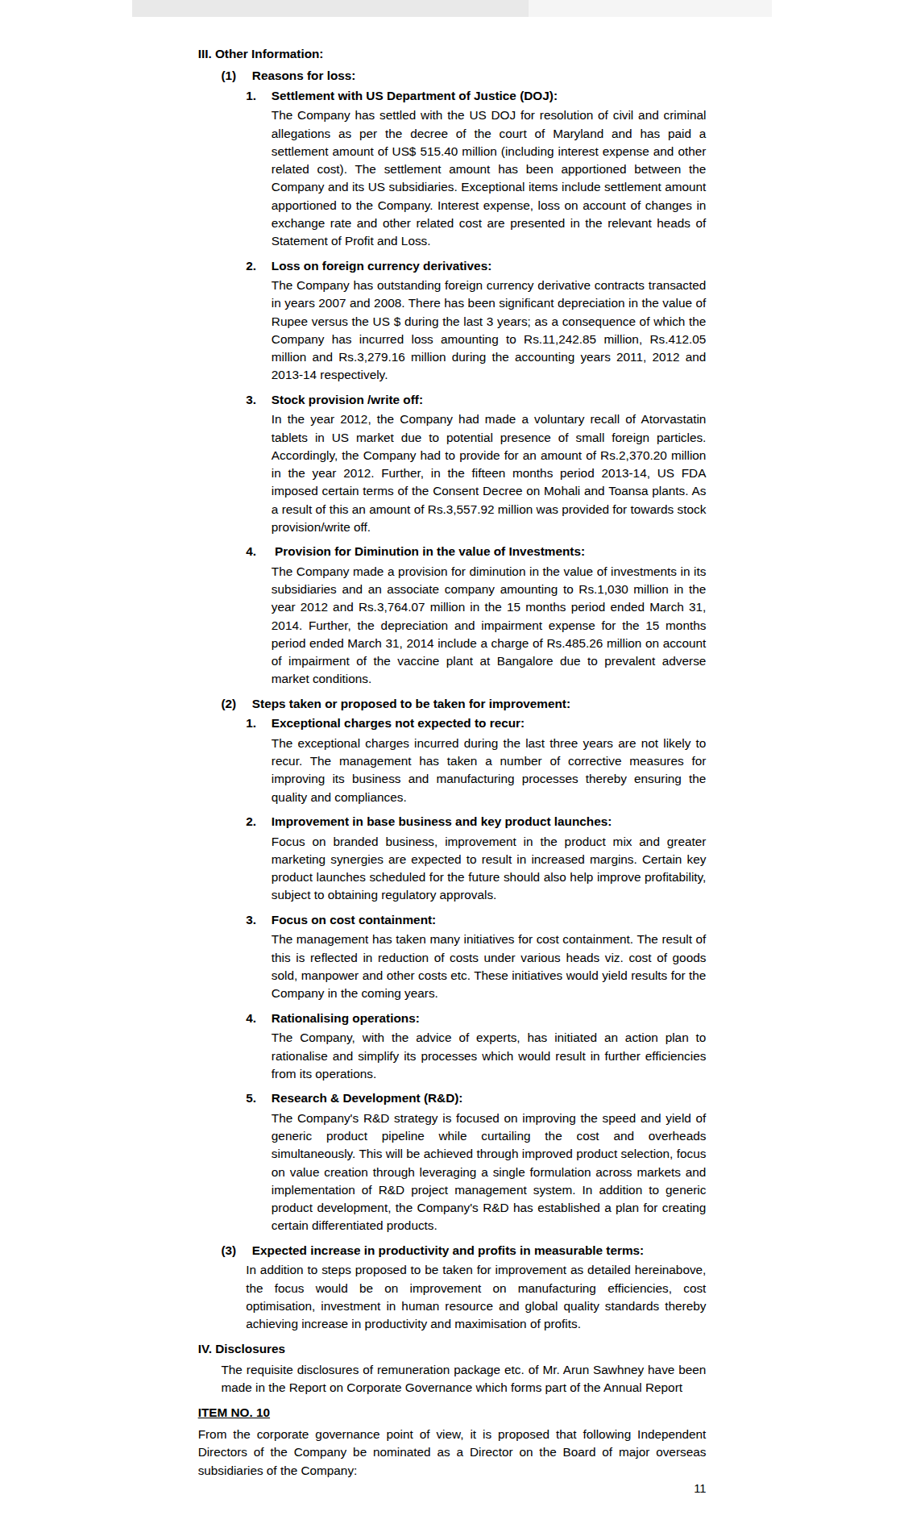III. Other Information:
(1)
Reasons for loss:
1.
Settlement with US Department of Justice (DOJ):
The Company has settled with the US DOJ for resolution of civil and criminal allegations as per the decree of the court of Maryland and has paid a settlement amount of US$ 515.40 million (including interest expense and other related cost). The settlement amount has been apportioned between the Company and its US subsidiaries. Exceptional items include settlement amount apportioned to the Company. Interest expense, loss on account of changes in exchange rate and other related cost are presented in the relevant heads of Statement of Profit and Loss.
2.
Loss on foreign currency derivatives:
The Company has outstanding foreign currency derivative contracts transacted in years 2007 and 2008. There has been significant depreciation in the value of Rupee versus the US $ during the last 3 years; as a consequence of which the Company has incurred loss amounting to Rs.11,242.85 million, Rs.412.05 million and Rs.3,279.16 million during the accounting years 2011, 2012 and 2013-14 respectively.
3.
Stock provision /write off:
In the year 2012, the Company had made a voluntary recall of Atorvastatin tablets in US market due to potential presence of small foreign particles. Accordingly, the Company had to provide for an amount of Rs.2,370.20 million in the year 2012. Further, in the fifteen months period 2013-14, US FDA imposed certain terms of the Consent Decree on Mohali and Toansa plants. As a result of this an amount of Rs.3,557.92 million was provided for towards stock provision/write off.
4.
Provision for Diminution in the value of Investments:
The Company made a provision for diminution in the value of investments in its subsidiaries and an associate company amounting to Rs.1,030 million in the year 2012 and Rs.3,764.07 million in the 15 months period ended March 31, 2014. Further, the depreciation and impairment expense for the 15 months period ended March 31, 2014 include a charge of Rs.485.26 million on account of impairment of the vaccine plant at Bangalore due to prevalent adverse market conditions.
(2)
Steps taken or proposed to be taken for improvement:
1.
Exceptional charges not expected to recur:
The exceptional charges incurred during the last three years are not likely to recur. The management has taken a number of corrective measures for improving its business and manufacturing processes thereby ensuring the quality and compliances.
2.
Improvement in base business and key product launches:
Focus on branded business, improvement in the product mix and greater marketing synergies are expected to result in increased margins. Certain key product launches scheduled for the future should also help improve profitability, subject to obtaining regulatory approvals.
3.
Focus on cost containment:
The management has taken many initiatives for cost containment. The result of this is reflected in reduction of costs under various heads viz. cost of goods sold, manpower and other costs etc. These initiatives would yield results for the Company in the coming years.
4.
Rationalising operations:
The Company, with the advice of experts, has initiated an action plan to rationalise and simplify its processes which would result in further efficiencies from its operations.
5.
Research & Development (R&D):
The Company's R&D strategy is focused on improving the speed and yield of generic product pipeline while curtailing the cost and overheads simultaneously. This will be achieved through improved product selection, focus on value creation through leveraging a single formulation across markets and implementation of R&D project management system. In addition to generic product development, the Company's R&D has established a plan for creating certain differentiated products.
(3)
Expected increase in productivity and profits in measurable terms:
In addition to steps proposed to be taken for improvement as detailed hereinabove, the focus would be on improvement on manufacturing efficiencies, cost optimisation, investment in human resource and global quality standards thereby achieving increase in productivity and maximisation of profits.
IV. Disclosures
The requisite disclosures of remuneration package etc. of Mr. Arun Sawhney have been made in the Report on Corporate Governance which forms part of the Annual Report
ITEM NO. 10
From the corporate governance point of view, it is proposed that following Independent Directors of the Company be nominated as a Director on the Board of major overseas subsidiaries of the Company:
11